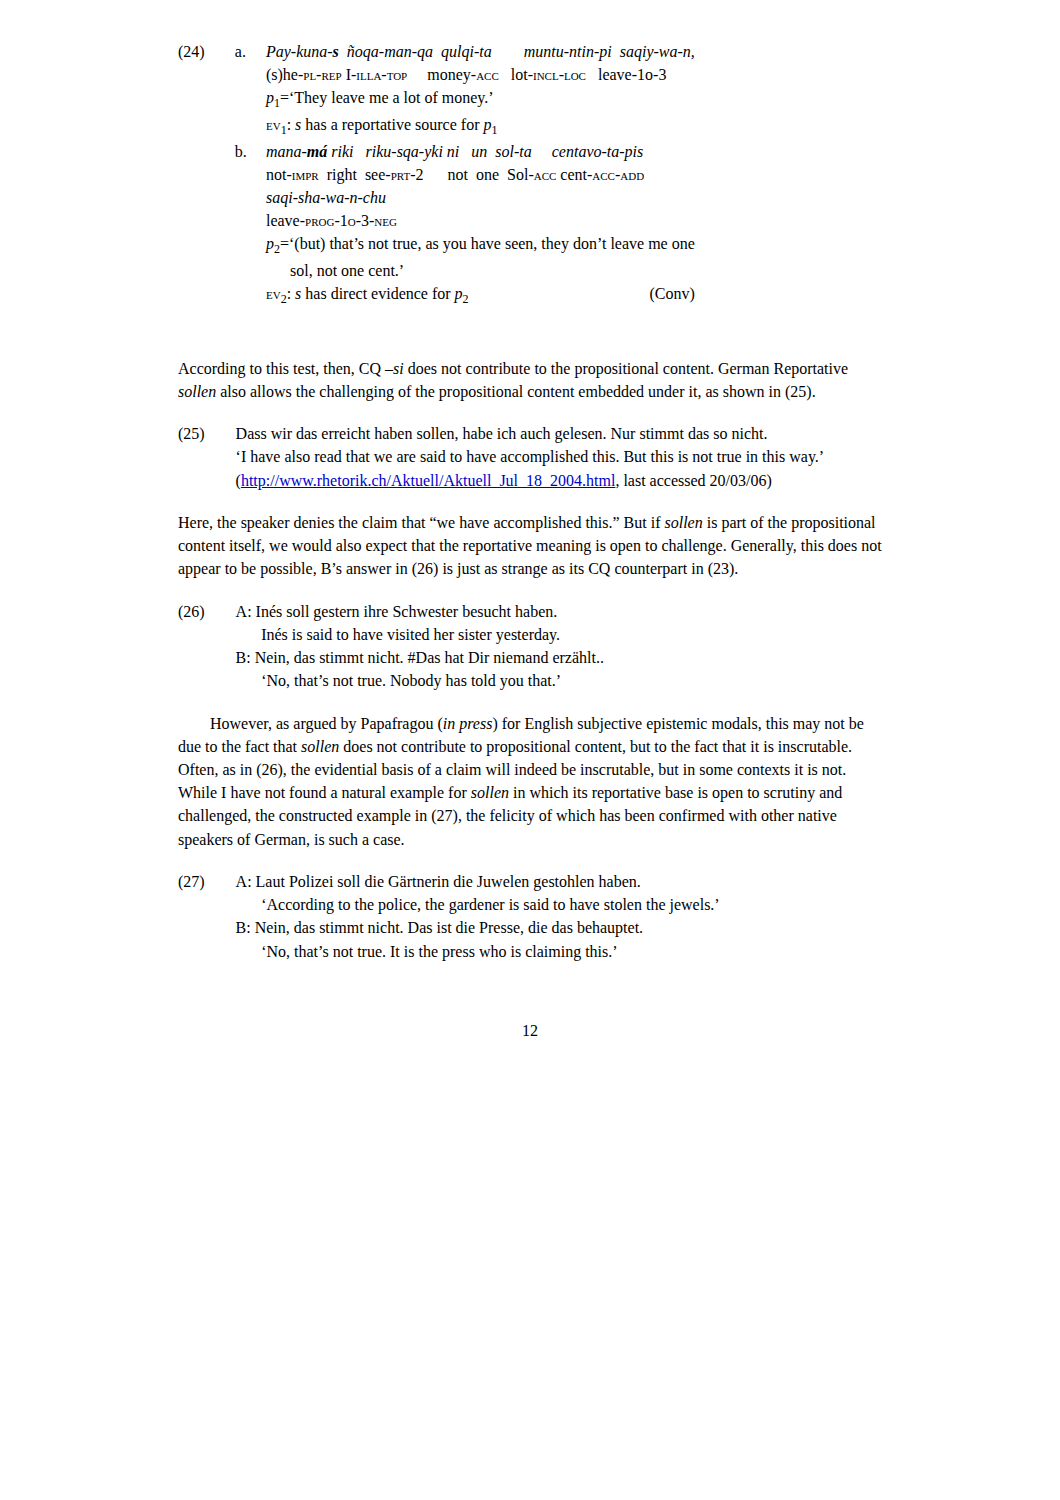| (24) | a. | Pay-kuna- s ñoqa-man-qa qulqi-ta muntu-ntin-pi saqiy-wa-n, (s)he- pl-rep I- illa-top money- acc lot- incl-loc leave-1o-3 p 1 =‘They leave me a lot of money.’ ev 1 : s has a reportative source for p 1 |
| | b. | mana- má riki riku-sqa-yki ni un sol-ta centavo-ta-pis not- impr right see- prt -2 not one Sol- acc cent- acc-add saqi-sha-wa-n-chu leave- prog -1 o -3- neg p 2 =‘(but) that’s not true, as you have seen, they don’t leave me one sol, not one cent.’ ev 2 : s has direct evidence for p 2 (Conv) |
According to this test, then, CQ –si does not contribute to the propositional content. German Reportative sollen also allows the challenging of the propositional content embedded under it, as shown in (25).
(25)
Dass wir das erreicht haben sollen, habe ich auch gelesen. Nur stimmt das so nicht.
‘I have also read that we are said to have accomplished this. But this is not true in this way.’
(http://www.rhetorik.ch/Aktuell/Aktuell_Jul_18_2004.html, last accessed 20/03/06)
Here, the speaker denies the claim that “we have accomplished this.” But if sollen is part of the propositional content itself, we would also expect that the reportative meaning is open to challenge. Generally, this does not appear to be possible, B’s answer in (26) is just as strange as its CQ counterpart in (23).
(26)
A: Inés soll gestern ihre Schwester besucht haben. Inés is said to have visited her sister yesterday. B: Nein, das stimmt nicht. #Das hat Dir niemand erzählt.. ‘No, that’s not true. Nobody has told you that.’
However, as argued by Papafragou (in press) for English subjective epistemic modals, this may not be due to the fact that sollen does not contribute to propositional content, but to the fact that it is inscrutable. Often, as in (26), the evidential basis of a claim will indeed be inscrutable, but in some contexts it is not. While I have not found a natural example for sollen in which its reportative base is open to scrutiny and challenged, the constructed example in (27), the felicity of which has been confirmed with other native speakers of German, is such a case.
(27)
A: Laut Polizei soll die Gärtnerin die Juwelen gestohlen haben. ‘According to the police, the gardener is said to have stolen the jewels.’ B: Nein, das stimmt nicht. Das ist die Presse, die das behauptet. ‘No, that’s not true. It is the press who is claiming this.’
12